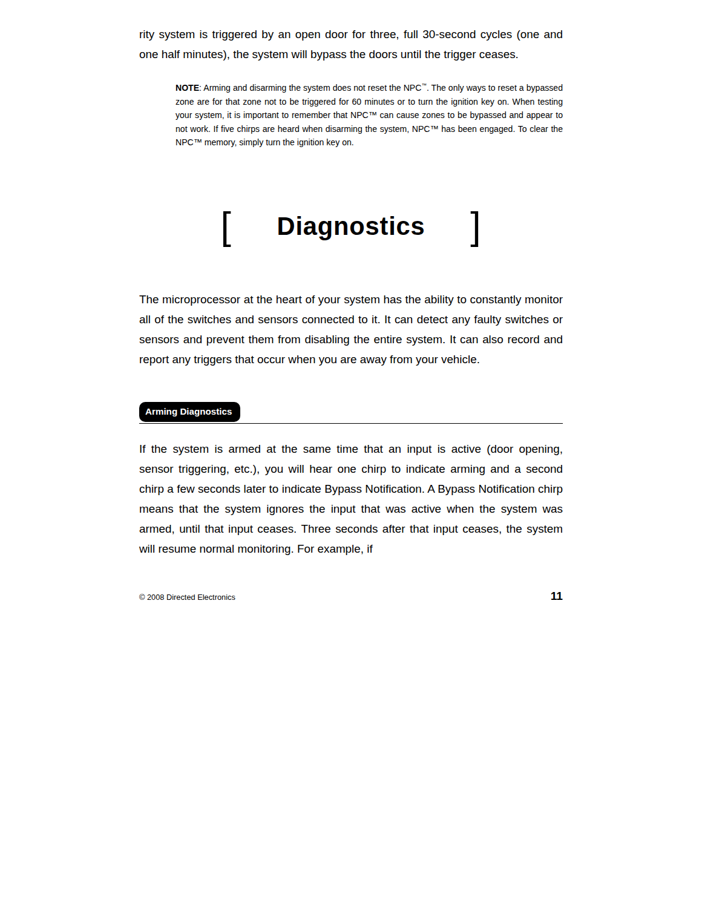rity system is triggered by an open door for three, full 30-second cycles (one and one half minutes), the system will bypass the doors until the trigger ceases.
NOTE: Arming and disarming the system does not reset the NPC™. The only ways to reset a bypassed zone are for that zone not to be triggered for 60 minutes or to turn the ignition key on. When testing your system, it is important to remember that NPC™ can cause zones to be bypassed and appear to not work. If five chirps are heard when disarming the system, NPC™ has been engaged. To clear the NPC™ memory, simply turn the ignition key on.
[Diagnostics]
The microprocessor at the heart of your system has the ability to constantly monitor all of the switches and sensors connected to it. It can detect any faulty switches or sensors and prevent them from disabling the entire system. It can also record and report any triggers that occur when you are away from your vehicle.
Arming Diagnostics
If the system is armed at the same time that an input is active (door opening, sensor triggering, etc.), you will hear one chirp to indicate arming and a second chirp a few seconds later to indicate Bypass Notification. A Bypass Notification chirp means that the system ignores the input that was active when the system was armed, until that input ceases. Three seconds after that input ceases, the system will resume normal monitoring. For example, if
© 2008 Directed Electronics 11